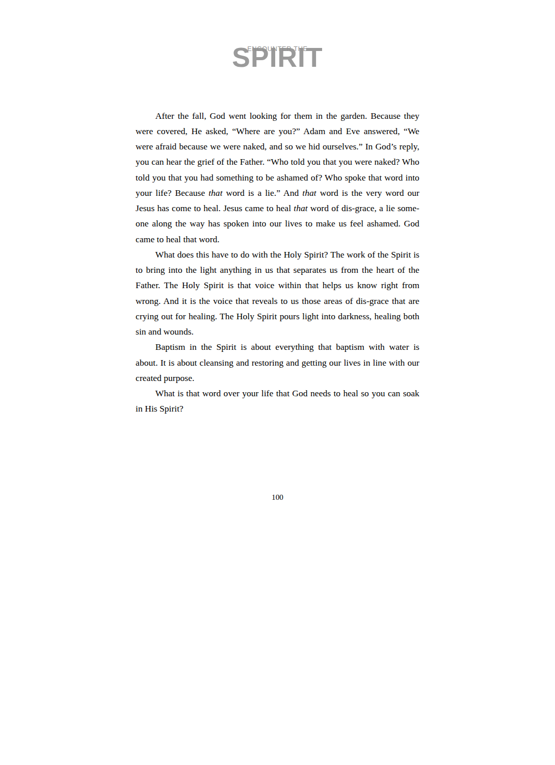SPIRIT ENCOUNTER THE
After the fall, God went looking for them in the garden. Because they were covered, He asked, “Where are you?” Adam and Eve answered, “We were afraid because we were naked, and so we hid ourselves.” In God’s reply, you can hear the grief of the Father. “Who told you that you were naked? Who told you that you had something to be ashamed of? Who spoke that word into your life? Because that word is a lie.” And that word is the very word our Jesus has come to heal. Jesus came to heal that word of dis-grace, a lie someone along the way has spoken into our lives to make us feel ashamed. God came to heal that word.
What does this have to do with the Holy Spirit? The work of the Spirit is to bring into the light anything in us that separates us from the heart of the Father. The Holy Spirit is that voice within that helps us know right from wrong. And it is the voice that reveals to us those areas of dis-grace that are crying out for healing. The Holy Spirit pours light into darkness, healing both sin and wounds.
Baptism in the Spirit is about everything that baptism with water is about. It is about cleansing and restoring and getting our lives in line with our created purpose.
What is that word over your life that God needs to heal so you can soak in His Spirit?
100